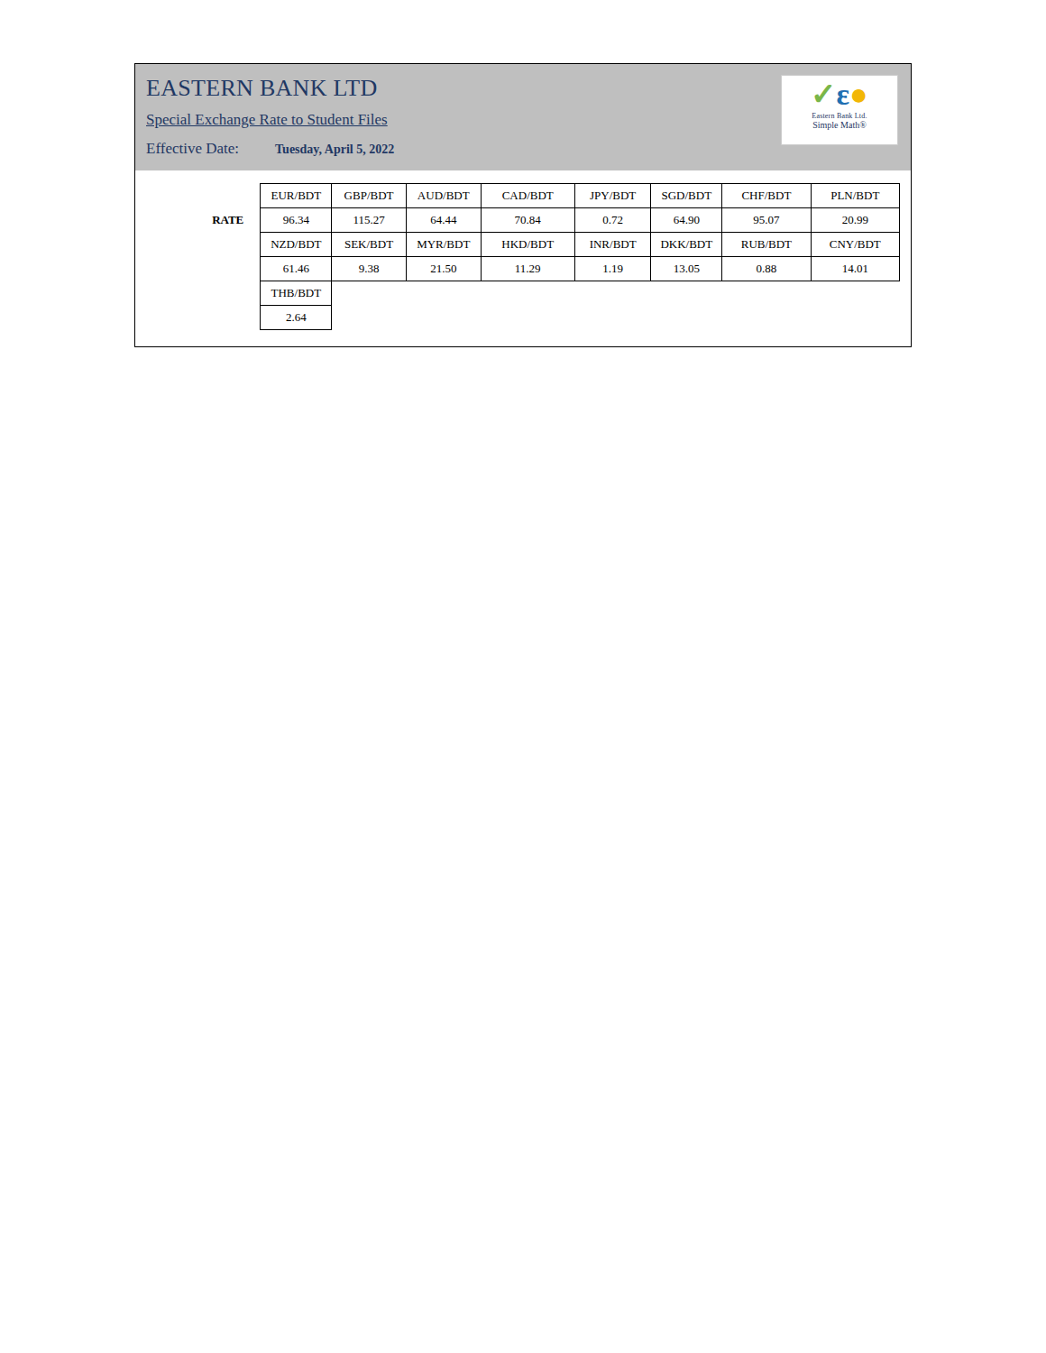EASTERN BANK LTD
Special Exchange Rate to Student Files
Effective Date:Tuesday, April 5, 2022
✓ε●
Eastern Bank Ltd.
Simple Math®
| | EUR/BDT | GBP/BDT | AUD/BDT | CAD/BDT | JPY/BDT | SGD/BDT | CHF/BDT | PLN/BDT |
| RATE | 96.34 | 115.27 | 64.44 | 70.84 | 0.72 | 64.90 | 95.07 | 20.99 |
| | NZD/BDT | SEK/BDT | MYR/BDT | HKD/BDT | INR/BDT | DKK/BDT | RUB/BDT | CNY/BDT |
| | 61.46 | 9.38 | 21.50 | 11.29 | 1.19 | 13.05 | 0.88 | 14.01 |
| | THB/BDT | | | | | | | |
| | 2.64 | | | | | | | |